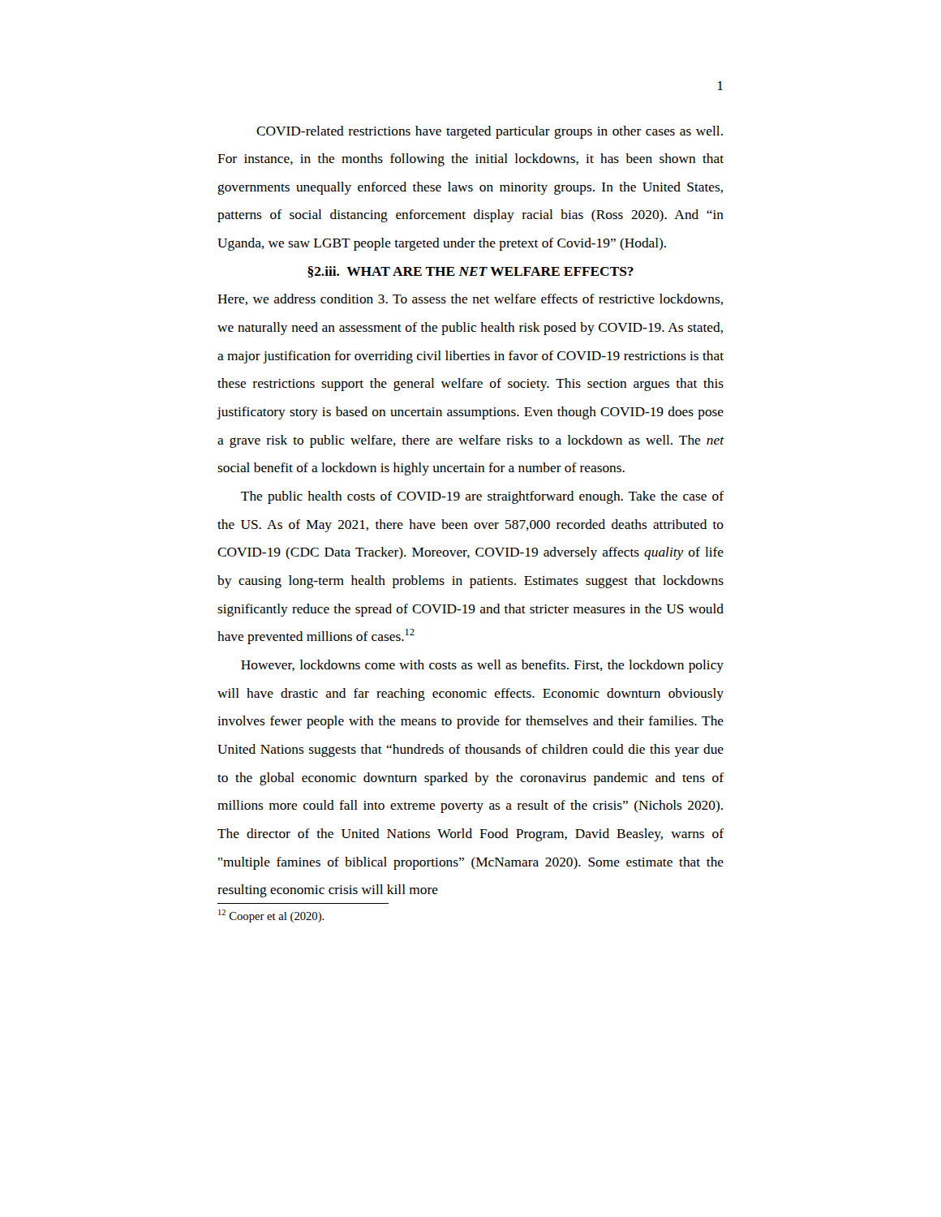1
COVID-related restrictions have targeted particular groups in other cases as well. For instance, in the months following the initial lockdowns, it has been shown that governments unequally enforced these laws on minority groups. In the United States, patterns of social distancing enforcement display racial bias (Ross 2020). And “in Uganda, we saw LGBT people targeted under the pretext of Covid-19” (Hodal).
§2.iii. WHAT ARE THE NET WELFARE EFFECTS?
Here, we address condition 3. To assess the net welfare effects of restrictive lockdowns, we naturally need an assessment of the public health risk posed by COVID-19. As stated, a major justification for overriding civil liberties in favor of COVID-19 restrictions is that these restrictions support the general welfare of society. This section argues that this justificatory story is based on uncertain assumptions. Even though COVID-19 does pose a grave risk to public welfare, there are welfare risks to a lockdown as well. The net social benefit of a lockdown is highly uncertain for a number of reasons.
The public health costs of COVID-19 are straightforward enough. Take the case of the US. As of May 2021, there have been over 587,000 recorded deaths attributed to COVID-19 (CDC Data Tracker). Moreover, COVID-19 adversely affects quality of life by causing long-term health problems in patients. Estimates suggest that lockdowns significantly reduce the spread of COVID-19 and that stricter measures in the US would have prevented millions of cases.12
However, lockdowns come with costs as well as benefits. First, the lockdown policy will have drastic and far reaching economic effects. Economic downturn obviously involves fewer people with the means to provide for themselves and their families. The United Nations suggests that “hundreds of thousands of children could die this year due to the global economic downturn sparked by the coronavirus pandemic and tens of millions more could fall into extreme poverty as a result of the crisis” (Nichols 2020). The director of the United Nations World Food Program, David Beasley, warns of "multiple famines of biblical proportions” (McNamara 2020). Some estimate that the resulting economic crisis will kill more
12 Cooper et al (2020).